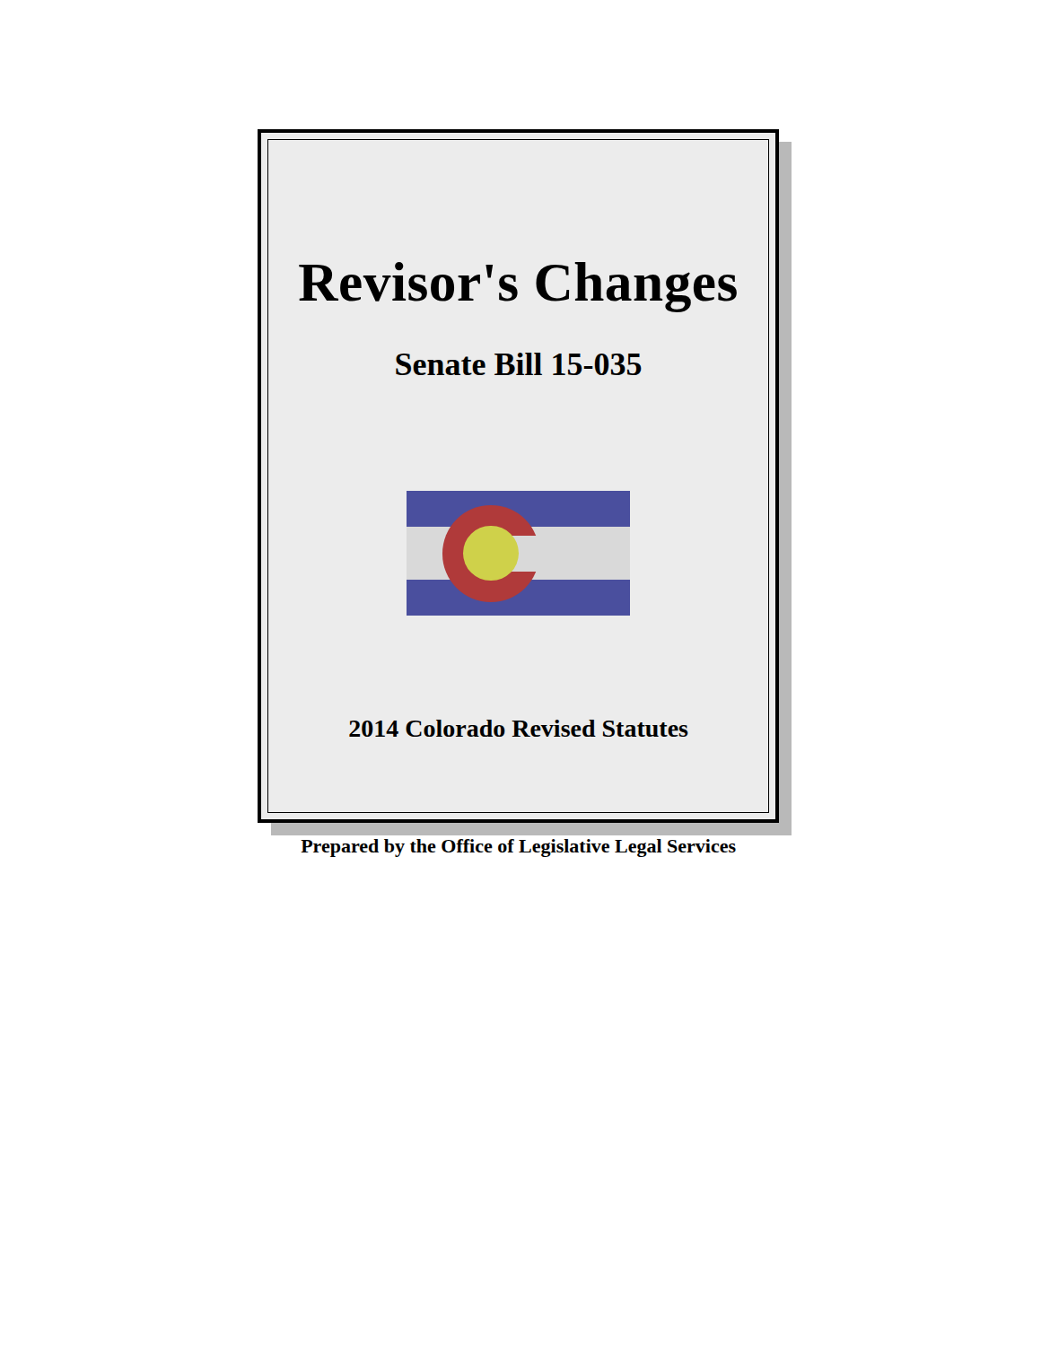Revisor's Changes
Senate Bill 15-035
2014 Colorado Revised Statutes
Prepared by the Office of Legislative Legal Services